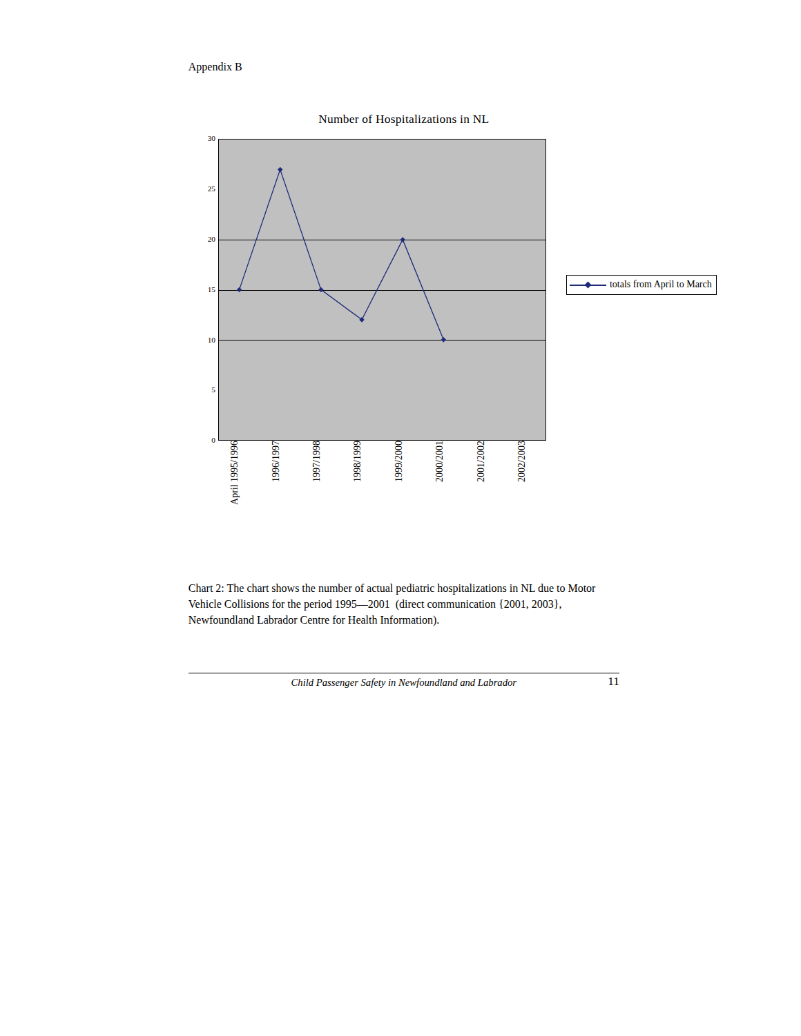Appendix B
Number of Hospitalizations in NL
30 25 20 15 10 5 0
totals from April to March
April 1995/1996
1996/1997
1997/1998
1998/1999
1999/2000
2000/2001
2001/2002
2002/2003
Chart 2: The chart shows the number of actual pediatric hospitalizations in NL due to Motor Vehicle Collisions for the period 1995—2001 (direct communication {2001, 2003}, Newfoundland Labrador Centre for Health Information).
Child Passenger Safety in Newfoundland and Labrador 11